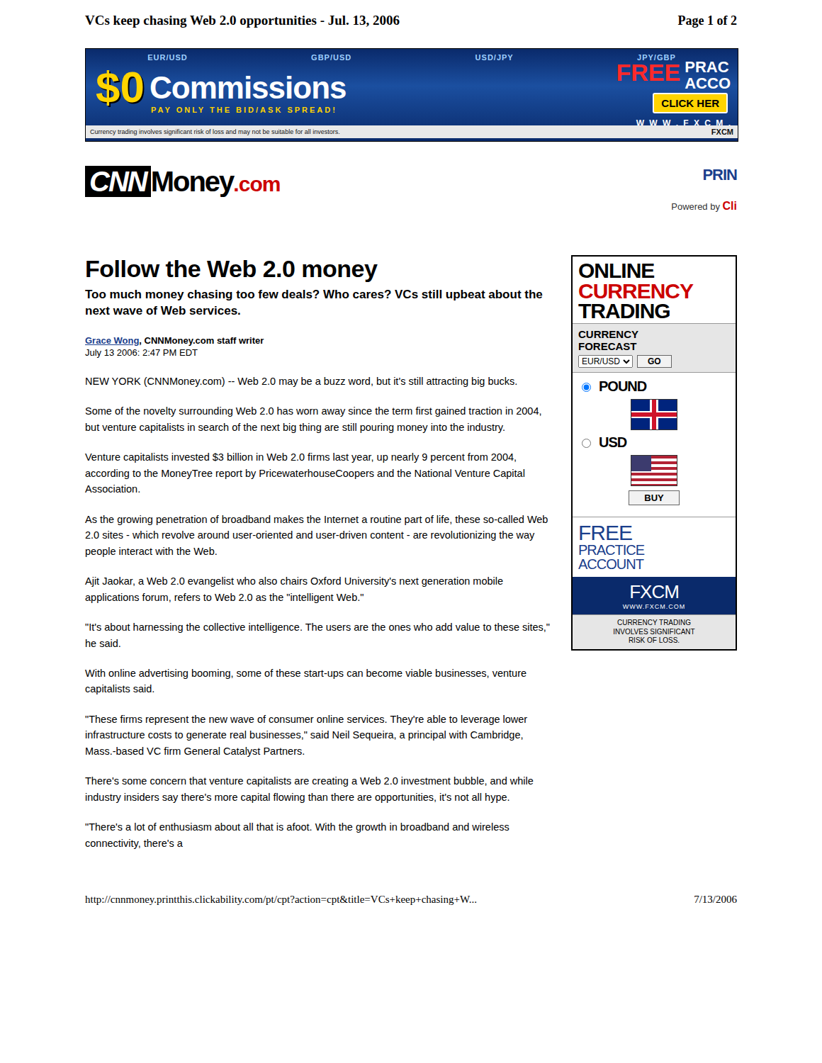VCs keep chasing Web 2.0 opportunities - Jul. 13, 2006
Page 1 of 2
EUR/USD GBP/USD USD/JPY JPY/GBP
$0
Commissions
PAY ONLY THE BID/ASK SPREAD!
FREE PRAC
ACCO
CLICK HER
W W W . F X C M .
Currency trading involves significant risk of loss and may not be suitable for all investors. FXCM
CNN Money.com
PRIN
Powered by Cli
Follow the Web 2.0 money
Too much money chasing too few deals? Who cares? VCs still upbeat about the next wave of Web services.
Grace Wong, CNNMoney.com staff writer
July 13 2006: 2:47 PM EDT
NEW YORK (CNNMoney.com) -- Web 2.0 may be a buzz word, but it's still attracting big bucks.
Some of the novelty surrounding Web 2.0 has worn away since the term first gained traction in 2004, but venture capitalists in search of the next big thing are still pouring money into the industry.
Venture capitalists invested $3 billion in Web 2.0 firms last year, up nearly 9 percent from 2004, according to the MoneyTree report by PricewaterhouseCoopers and the National Venture Capital Association.
As the growing penetration of broadband makes the Internet a routine part of life, these so-called Web 2.0 sites - which revolve around user-oriented and user-driven content - are revolutionizing the way people interact with the Web.
Ajit Jaokar, a Web 2.0 evangelist who also chairs Oxford University's next generation mobile applications forum, refers to Web 2.0 as the "intelligent Web."
"It's about harnessing the collective intelligence. The users are the ones who add value to these sites," he said.
With online advertising booming, some of these start-ups can become viable businesses, venture capitalists said.
"These firms represent the new wave of consumer online services. They're able to leverage lower infrastructure costs to generate real businesses," said Neil Sequeira, a principal with Cambridge, Mass.-based VC firm General Catalyst Partners.
There's some concern that venture capitalists are creating a Web 2.0 investment bubble, and while industry insiders say there's more capital flowing than there are opportunities, it's not all hype.
"There's a lot of enthusiasm about all that is afoot. With the growth in broadband and wireless connectivity, there's a
ONLINE
CURRENCY
TRADING
CURRENCY
FORECAST
EUR/USD GO
POUND
USD
BUY
FREE
PRACTICE
ACCOUNT
FXCM
WWW.FXCM.COM
CURRENCY TRADING
INVOLVES SIGNIFICANT
RISK OF LOSS.
http://cnnmoney.printthis.clickability.com/pt/cpt?action=cpt&title=VCs+keep+chasing+W...
7/13/2006